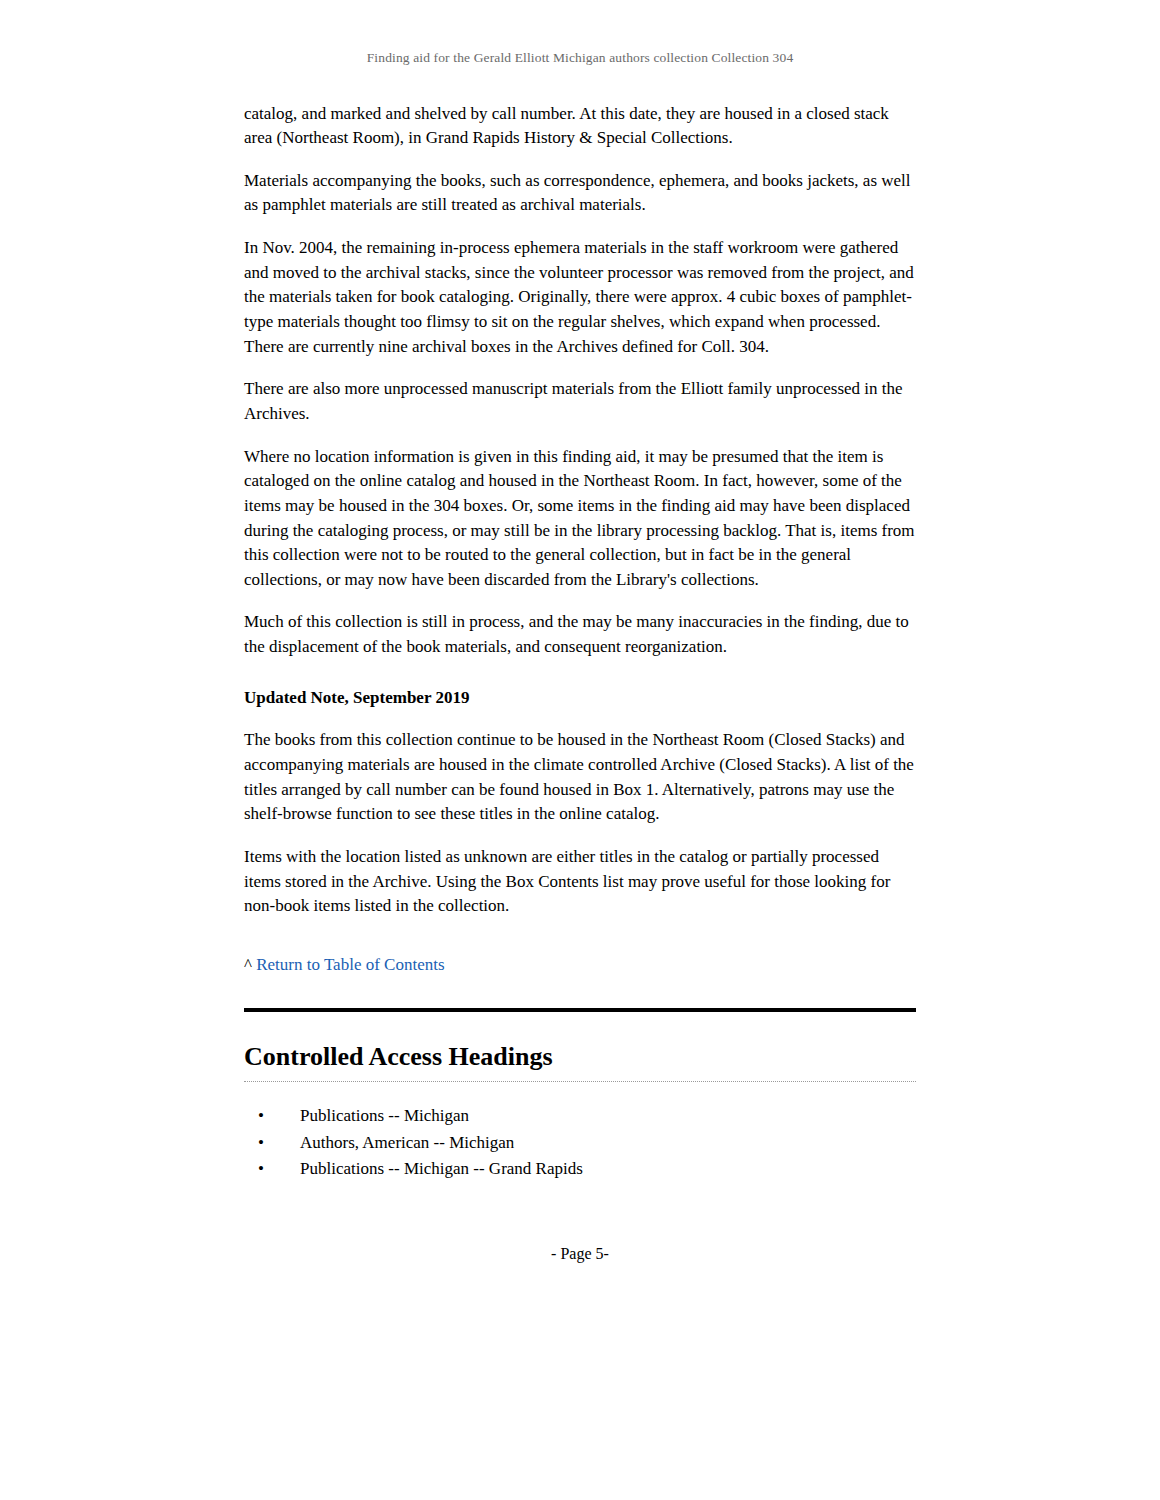Finding aid for the Gerald Elliott Michigan authors collection Collection 304
catalog, and marked and shelved by call number. At this date, they are housed in a closed stack area (Northeast Room), in Grand Rapids History & Special Collections.
Materials accompanying the books, such as correspondence, ephemera, and books jackets, as well as pamphlet materials are still treated as archival materials.
In Nov. 2004, the remaining in-process ephemera materials in the staff workroom were gathered and moved to the archival stacks, since the volunteer processor was removed from the project, and the materials taken for book cataloging. Originally, there were approx. 4 cubic boxes of pamphlet-type materials thought too flimsy to sit on the regular shelves, which expand when processed. There are currently nine archival boxes in the Archives defined for Coll. 304.
There are also more unprocessed manuscript materials from the Elliott family unprocessed in the Archives.
Where no location information is given in this finding aid, it may be presumed that the item is cataloged on the online catalog and housed in the Northeast Room. In fact, however, some of the items may be housed in the 304 boxes. Or, some items in the finding aid may have been displaced during the cataloging process, or may still be in the library processing backlog. That is, items from this collection were not to be routed to the general collection, but in fact be in the general collections, or may now have been discarded from the Library's collections.
Much of this collection is still in process, and the may be many inaccuracies in the finding, due to the displacement of the book materials, and consequent reorganization.
Updated Note, September 2019
The books from this collection continue to be housed in the Northeast Room (Closed Stacks) and accompanying materials are housed in the climate controlled Archive (Closed Stacks). A list of the titles arranged by call number can be found housed in Box 1. Alternatively, patrons may use the shelf-browse function to see these titles in the online catalog.
Items with the location listed as unknown are either titles in the catalog or partially processed items stored in the Archive. Using the Box Contents list may prove useful for those looking for non-book items listed in the collection.
^ Return to Table of Contents
Controlled Access Headings
•Publications -- Michigan
•Authors, American -- Michigan
•Publications -- Michigan -- Grand Rapids
- Page 5-